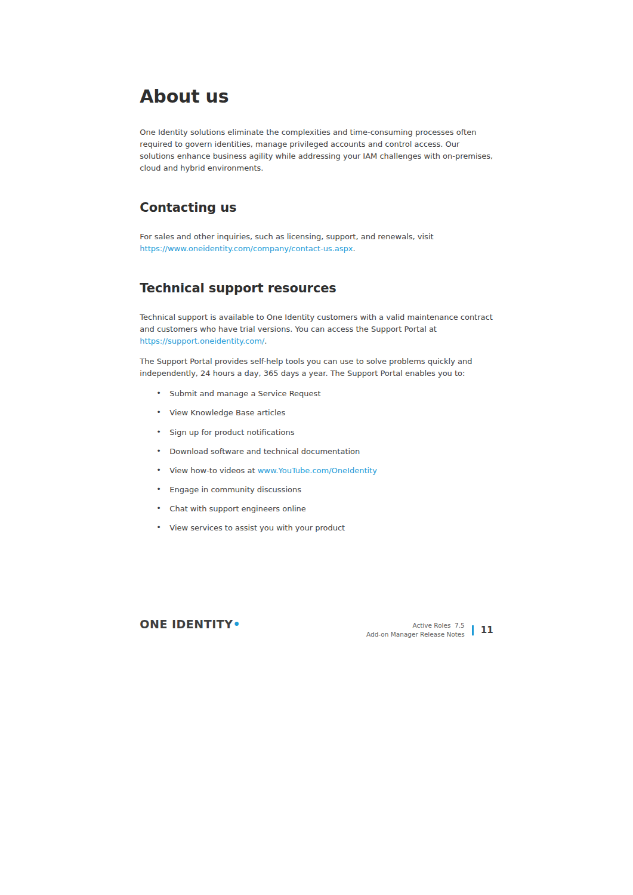About us
One Identity solutions eliminate the complexities and time-consuming processes often required to govern identities, manage privileged accounts and control access. Our solutions enhance business agility while addressing your IAM challenges with on-premises, cloud and hybrid environments.
Contacting us
For sales and other inquiries, such as licensing, support, and renewals, visit https://www.oneidentity.com/company/contact-us.aspx.
Technical support resources
Technical support is available to One Identity customers with a valid maintenance contract and customers who have trial versions. You can access the Support Portal at https://support.oneidentity.com/.
The Support Portal provides self-help tools you can use to solve problems quickly and independently, 24 hours a day, 365 days a year. The Support Portal enables you to:
Submit and manage a Service Request
View Knowledge Base articles
Sign up for product notifications
Download software and technical documentation
View how-to videos at www.YouTube.com/OneIdentity
Engage in community discussions
Chat with support engineers online
View services to assist you with your product
ONE IDENTITY•
Active Roles 7.5
Add-on Manager Release Notes 11